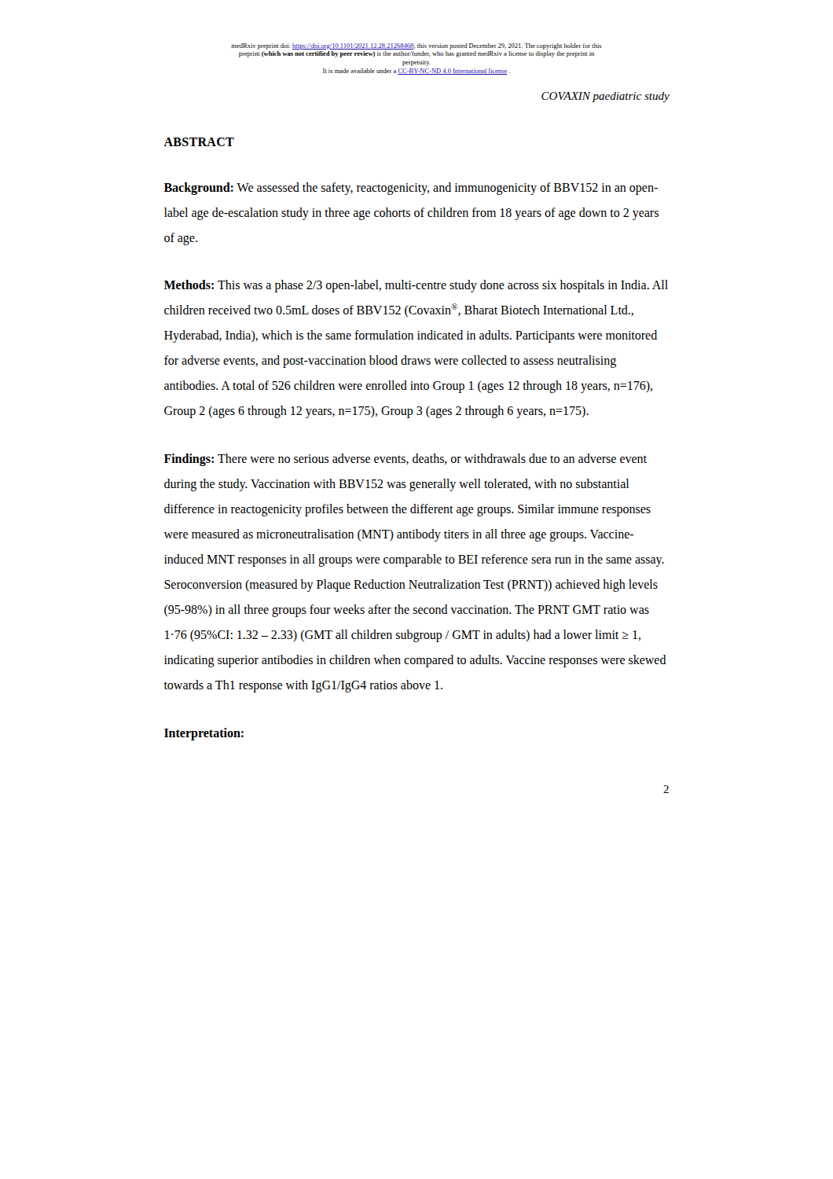medRxiv preprint doi: https://doi.org/10.1101/2021.12.28.21268468; this version posted December 29, 2021. The copyright holder for this
preprint (which was not certified by peer review) is the author/funder, who has granted medRxiv a license to display the preprint in
perpetuity.
It is made available under a CC-BY-NC-ND 4.0 International license .
COVAXIN paediatric study
ABSTRACT
Background: We assessed the safety, reactogenicity, and immunogenicity of BBV152 in an open-label age de-escalation study in three age cohorts of children from 18 years of age down to 2 years of age.
Methods: This was a phase 2/3 open-label, multi-centre study done across six hospitals in India. All children received two 0.5mL doses of BBV152 (Covaxin®, Bharat Biotech International Ltd., Hyderabad, India), which is the same formulation indicated in adults. Participants were monitored for adverse events, and post-vaccination blood draws were collected to assess neutralising antibodies. A total of 526 children were enrolled into Group 1 (ages 12 through 18 years, n=176), Group 2 (ages 6 through 12 years, n=175), Group 3 (ages 2 through 6 years, n=175).
Findings: There were no serious adverse events, deaths, or withdrawals due to an adverse event during the study. Vaccination with BBV152 was generally well tolerated, with no substantial difference in reactogenicity profiles between the different age groups. Similar immune responses were measured as microneutralisation (MNT) antibody titers in all three age groups. Vaccine-induced MNT responses in all groups were comparable to BEI reference sera run in the same assay. Seroconversion (measured by Plaque Reduction Neutralization Test (PRNT)) achieved high levels (95-98%) in all three groups four weeks after the second vaccination. The PRNT GMT ratio was 1·76 (95%CI: 1.32 – 2.33) (GMT all children subgroup / GMT in adults) had a lower limit ≥ 1, indicating superior antibodies in children when compared to adults. Vaccine responses were skewed towards a Th1 response with IgG1/IgG4 ratios above 1.
Interpretation:
2